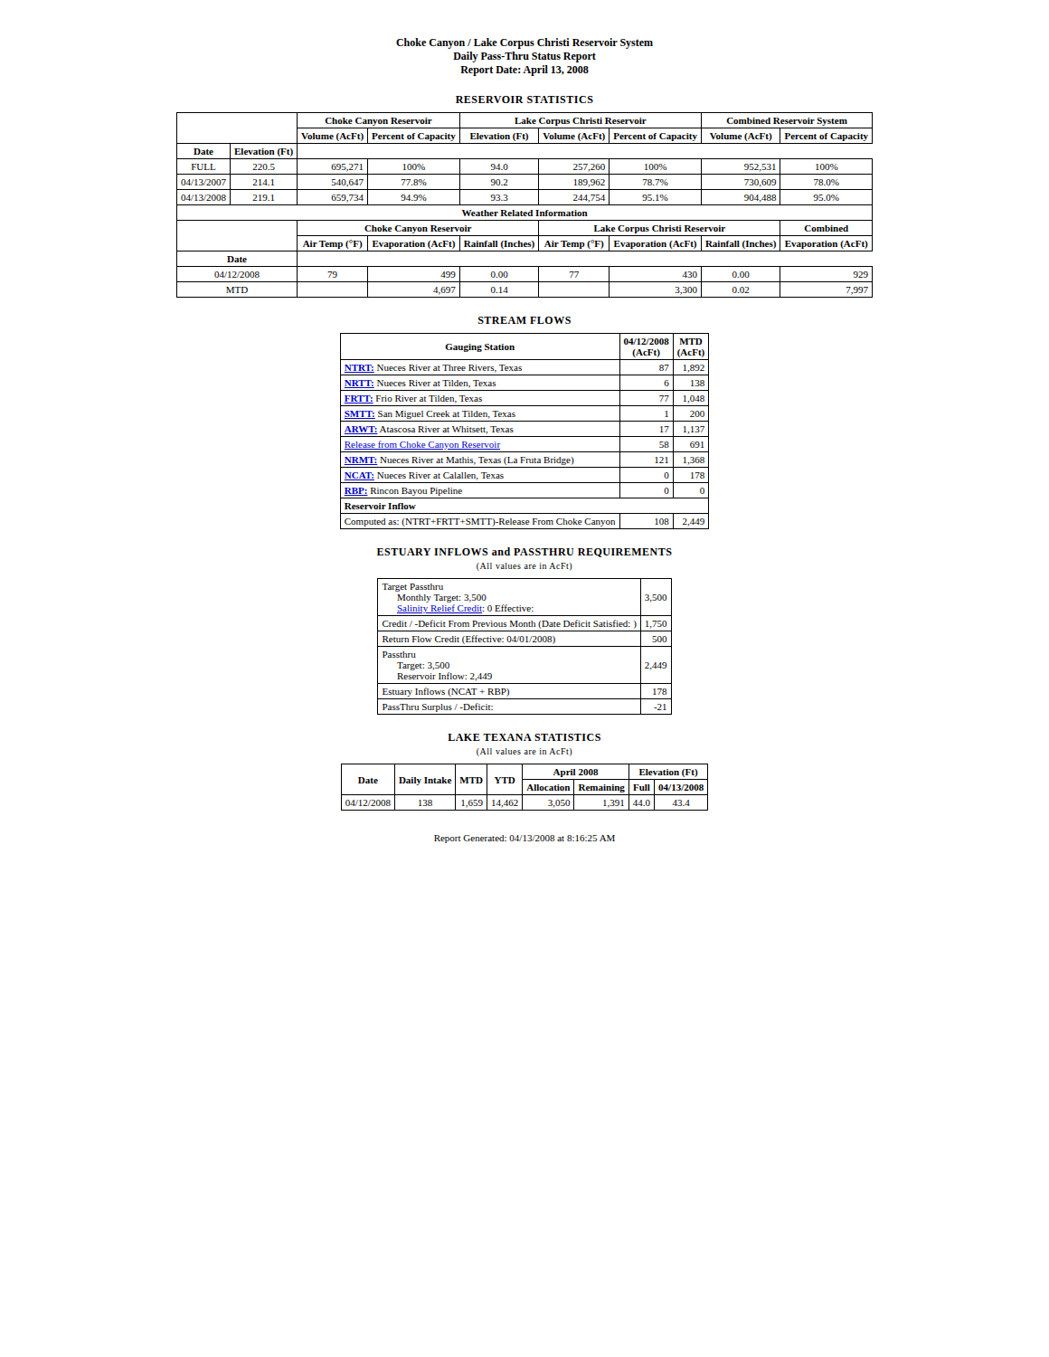Choke Canyon / Lake Corpus Christi Reservoir System
Daily Pass-Thru Status Report
Report Date: April 13, 2008
RESERVOIR STATISTICS
| | Choke Canyon Reservoir | Lake Corpus Christi Reservoir | Combined Reservoir System |
| --- | --- | --- | --- |
| Volume (AcFt) | Percent of Capacity | Elevation (Ft) | Volume (AcFt) | Percent of Capacity | Volume (AcFt) | Percent of Capacity |
| Date | Elevation (Ft) | |
| FULL | 220.5 | 695,271 | 100% | 94.0 | 257,260 | 100% | 952,531 | 100% |
| 04/13/2007 | 214.1 | 540,647 | 77.8% | 90.2 | 189,962 | 78.7% | 730,609 | 78.0% |
| 04/13/2008 | 219.1 | 659,734 | 94.9% | 93.3 | 244,754 | 95.1% | 904,488 | 95.0% |
| Weather Related Information |
| | Choke Canyon Reservoir | Lake Corpus Christi Reservoir | Combined |
| Air Temp (°F) | Evaporation (AcFt) | Rainfall (Inches) | Air Temp (°F) | Evaporation (AcFt) | Rainfall (Inches) | Evaporation (AcFt) |
| Date | |
| 04/12/2008 | 79 | 499 | 0.00 | 77 | 430 | 0.00 | 929 |
| MTD | | 4,697 | 0.14 | | 3,300 | 0.02 | 7,997 |
STREAM FLOWS
| Gauging Station | 04/12/2008 (AcFt) | MTD (AcFt) |
| --- | --- | --- |
| NTRT: Nueces River at Three Rivers, Texas | 87 | 1,892 |
| NRTT: Nueces River at Tilden, Texas | 6 | 138 |
| FRTT: Frio River at Tilden, Texas | 77 | 1,048 |
| SMTT: San Miguel Creek at Tilden, Texas | 1 | 200 |
| ARWT: Atascosa River at Whitsett, Texas | 17 | 1,137 |
| Release from Choke Canyon Reservoir | 58 | 691 |
| NRMT: Nueces River at Mathis, Texas (La Fruta Bridge) | 121 | 1,368 |
| NCAT: Nueces River at Calallen, Texas | 0 | 178 |
| RBP: Rincon Bayou Pipeline | 0 | 0 |
| Reservoir Inflow |
| Computed as: (NTRT+FRTT+SMTT)-Release From Choke Canyon | 108 | 2,449 |
ESTUARY INFLOWS and PASSTHRU REQUIREMENTS
(All values are in AcFt)
| Target Passthru Monthly Target: 3,500 Salinity Relief Credit : 0 Effective: | 3,500 |
| Credit / -Deficit From Previous Month (Date Deficit Satisfied: ) | 1,750 |
| Return Flow Credit (Effective: 04/01/2008) | 500 |
| Passthru Target: 3,500 Reservoir Inflow: 2,449 | 2,449 |
| Estuary Inflows (NCAT + RBP) | 178 |
| PassThru Surplus / -Deficit: | -21 |
LAKE TEXANA STATISTICS
(All values are in AcFt)
| Date | Daily Intake | MTD | YTD | April 2008 | Elevation (Ft) |
| --- | --- | --- | --- | --- | --- |
| Allocation | Remaining | Full | 04/13/2008 |
| 04/12/2008 | 138 | 1,659 | 14,462 | 3,050 | 1,391 | 44.0 | 43.4 |
Report Generated: 04/13/2008 at 8:16:25 AM